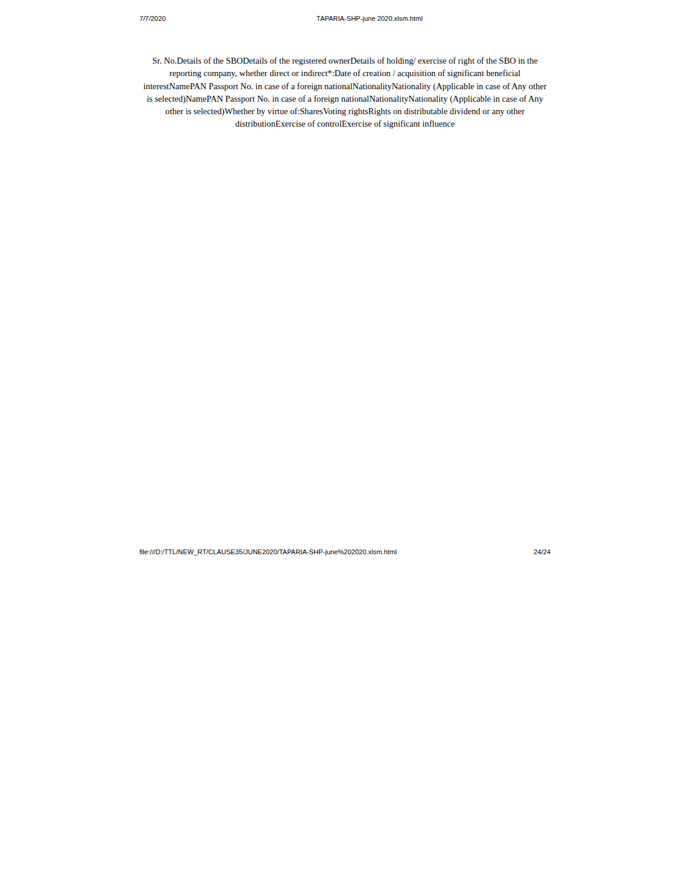7/7/2020 TAPARIA-SHP-june 2020.xlsm.html
Sr. No.Details of the SBODetails of the registered ownerDetails of holding/ exercise of right of the SBO in the reporting company, whether direct or indirect*:Date of creation / acquisition of significant beneficial interestNamePAN Passport No. in case of a foreign nationalNationalityNationality (Applicable in case of Any other is selected)NamePAN Passport No. in case of a foreign nationalNationalityNationality (Applicable in case of Any other is selected)Whether by virtue of:SharesVoting rightsRights on distributable dividend or any other distributionExercise of controlExercise of significant influence
file:///D:/TTL/NEW_RT/CLAUSE35/JUNE2020/TAPARIA-SHP-june%202020.xlsm.html 24/24